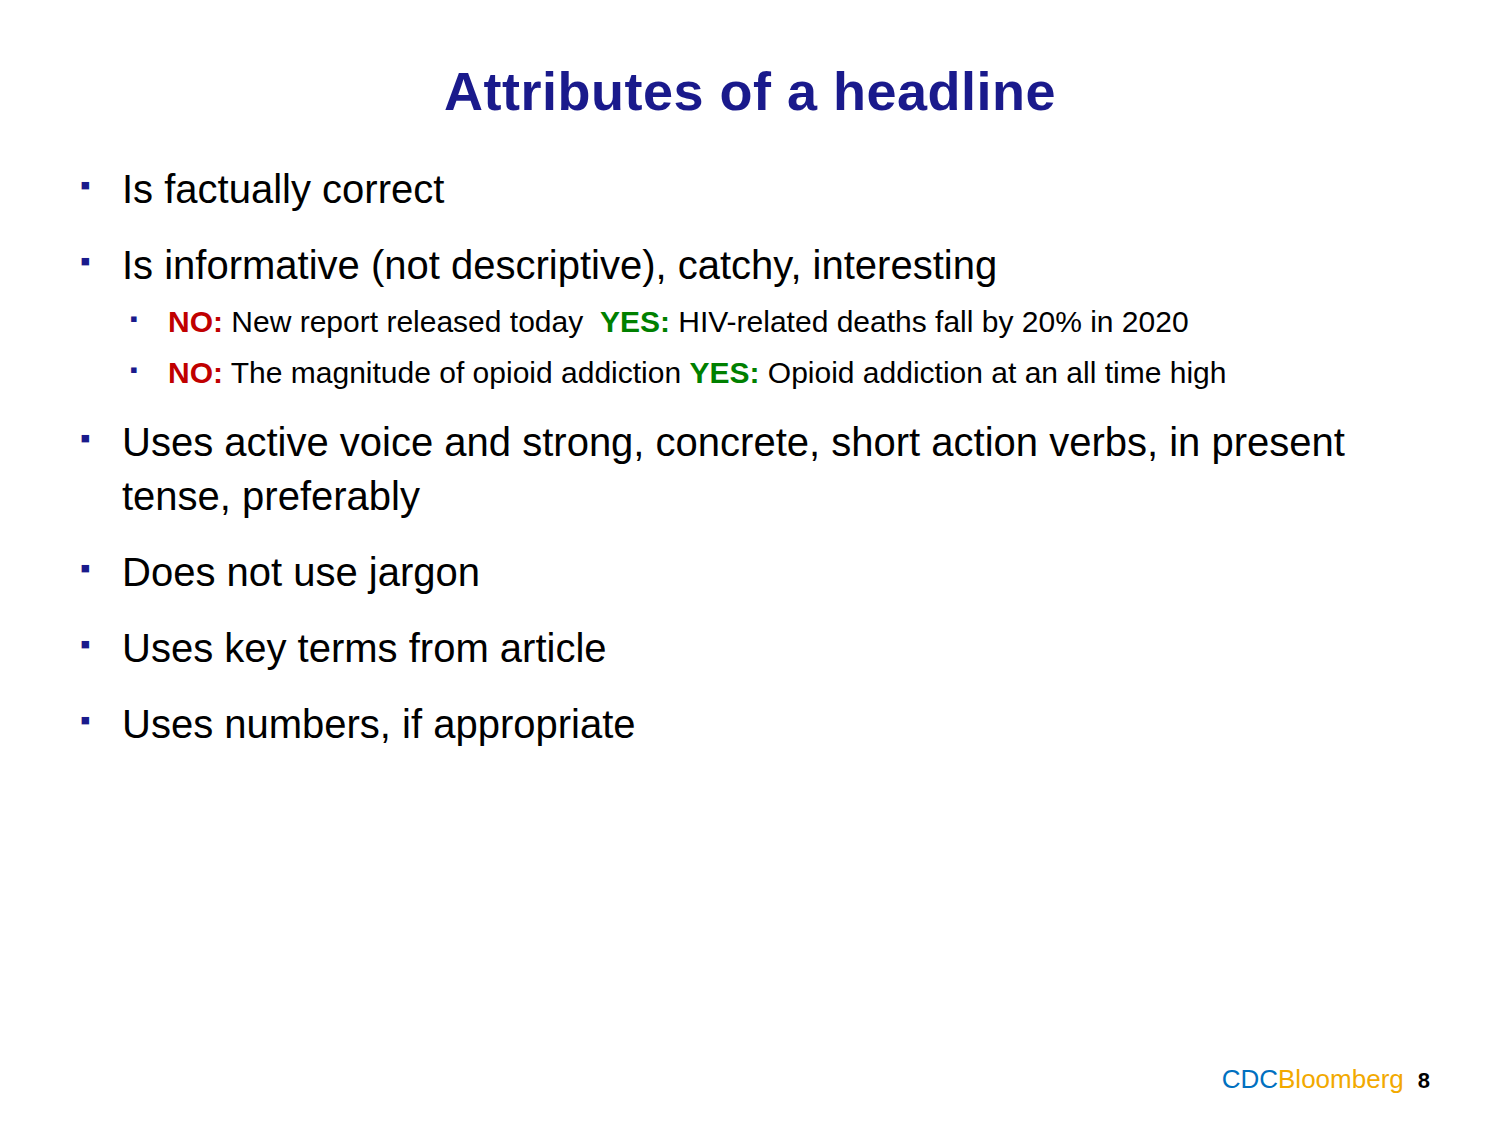Attributes of a headline
Is factually correct
Is informative (not descriptive), catchy, interesting
NO: New report released today YES: HIV-related deaths fall by 20% in 2020
NO: The magnitude of opioid addiction YES: Opioid addiction at an all time high
Uses active voice and strong, concrete, short action verbs, in present tense, preferably
Does not use jargon
Uses key terms from article
Uses numbers, if appropriate
CDC Bloomberg 8